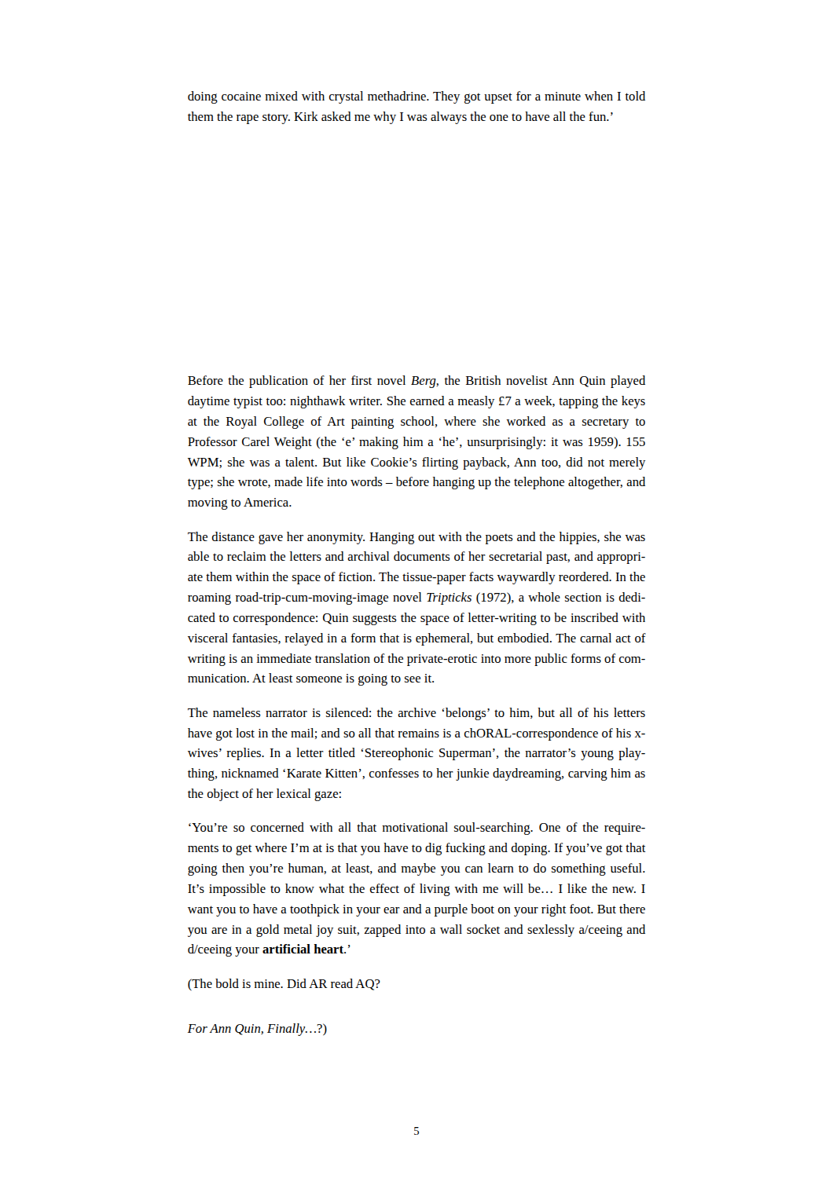doing cocaine mixed with crystal methadrine. They got upset for a minute when I told them the rape story. Kirk asked me why I was always the one to have all the fun.’
Before the publication of her first novel Berg, the British novelist Ann Quin played daytime typist too: nighthawk writer. She earned a measly £7 a week, tapping the keys at the Royal College of Art painting school, where she worked as a secretary to Professor Carel Weight (the ‘e’ making him a ‘he’, unsurprisingly: it was 1959). 155 WPM; she was a talent. But like Cookie’s flirting payback, Ann too, did not merely type; she wrote, made life into words – before hanging up the telephone altogether, and moving to America.
The distance gave her anonymity. Hanging out with the poets and the hippies, she was able to reclaim the letters and archival documents of her secretarial past, and appropriate them within the space of fiction. The tissue-paper facts waywardly reordered. In the roaming road-trip-cum-moving-image novel Tripticks (1972), a whole section is dedicated to correspondence: Quin suggests the space of letter-writing to be inscribed with visceral fantasies, relayed in a form that is ephemeral, but embodied. The carnal act of writing is an immediate translation of the private-erotic into more public forms of communication. At least someone is going to see it.
The nameless narrator is silenced: the archive ‘belongs’ to him, but all of his letters have got lost in the mail; and so all that remains is a chORAL-correspondence of his x-wives’ replies. In a letter titled ‘Stereophonic Superman’, the narrator’s young plaything, nicknamed ‘Karate Kitten’, confesses to her junkie daydreaming, carving him as the object of her lexical gaze:
‘You’re so concerned with all that motivational soul-searching. One of the requirements to get where I’m at is that you have to dig fucking and doping. If you’ve got that going then you’re human, at least, and maybe you can learn to do something useful. It’s impossible to know what the effect of living with me will be… I like the new. I want you to have a toothpick in your ear and a purple boot on your right foot. But there you are in a gold metal joy suit, zapped into a wall socket and sexlessly a/ceeing and d/ceeing your artificial heart.’
(The bold is mine. Did AR read AQ?
For Ann Quin, Finally…?)
5